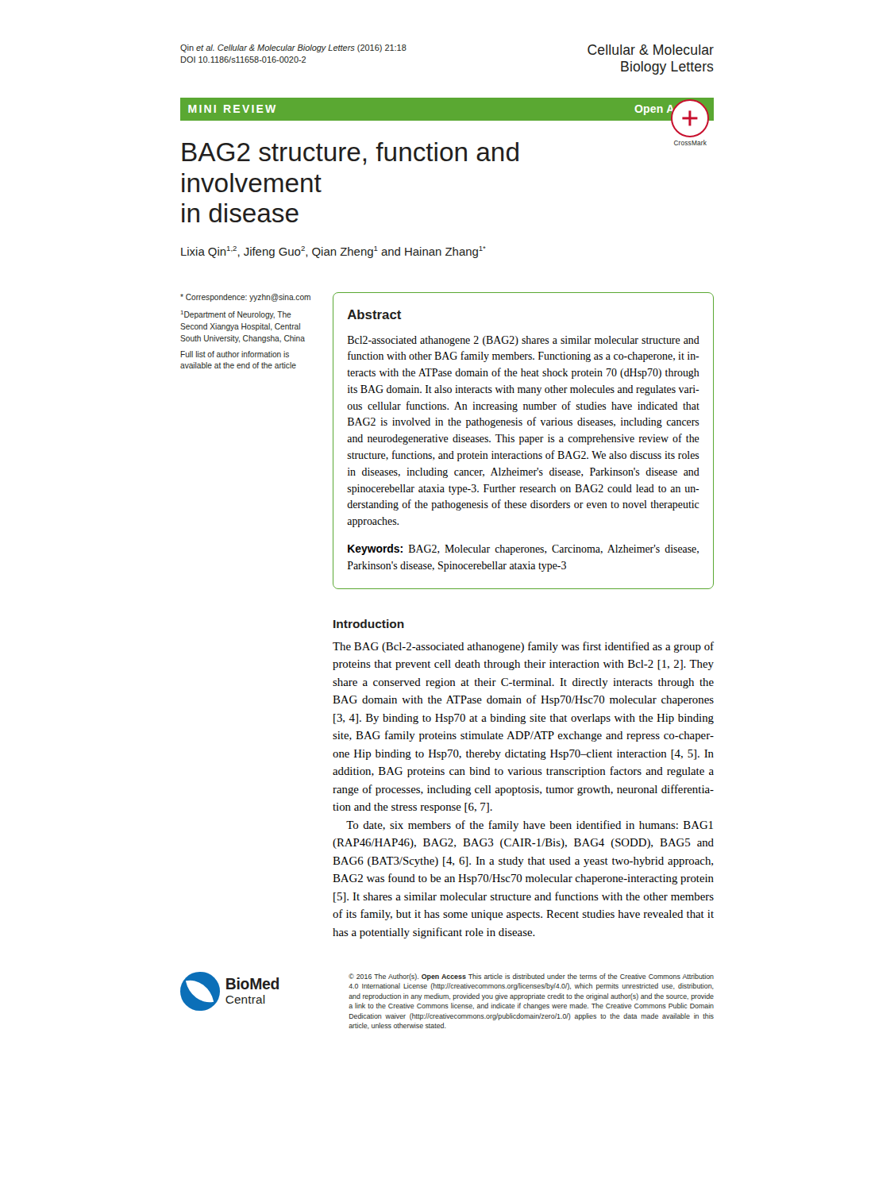Qin et al. Cellular & Molecular Biology Letters (2016) 21:18
DOI 10.1186/s11658-016-0020-2
Cellular & Molecular
Biology Letters
MINI REVIEW Open Access
CrossMark
BAG2 structure, function and involvement
in disease
Lixia Qin1,2, Jifeng Guo2, Qian Zheng1 and Hainan Zhang1*
* Correspondence: yyzhn@sina.com
1Department of Neurology, The Second Xiangya Hospital, Central South University, Changsha, China
Full list of author information is available at the end of the article
Abstract
Bcl2-associated athanogene 2 (BAG2) shares a similar molecular structure and function with other BAG family members. Functioning as a co-chaperone, it interacts with the ATPase domain of the heat shock protein 70 (dHsp70) through its BAG domain. It also interacts with many other molecules and regulates various cellular functions. An increasing number of studies have indicated that BAG2 is involved in the pathogenesis of various diseases, including cancers and neurodegenerative diseases. This paper is a comprehensive review of the structure, functions, and protein interactions of BAG2. We also discuss its roles in diseases, including cancer, Alzheimer's disease, Parkinson's disease and spinocerebellar ataxia type-3. Further research on BAG2 could lead to an understanding of the pathogenesis of these disorders or even to novel therapeutic approaches.
Keywords: BAG2, Molecular chaperones, Carcinoma, Alzheimer's disease, Parkinson's disease, Spinocerebellar ataxia type-3
Introduction
The BAG (Bcl-2-associated athanogene) family was first identified as a group of proteins that prevent cell death through their interaction with Bcl-2 [1, 2]. They share a conserved region at their C-terminal. It directly interacts through the BAG domain with the ATPase domain of Hsp70/Hsc70 molecular chaperones [3, 4]. By binding to Hsp70 at a binding site that overlaps with the Hip binding site, BAG family proteins stimulate ADP/ATP exchange and repress co-chaperone Hip binding to Hsp70, thereby dictating Hsp70–client interaction [4, 5]. In addition, BAG proteins can bind to various transcription factors and regulate a range of processes, including cell apoptosis, tumor growth, neuronal differentiation and the stress response [6, 7].
To date, six members of the family have been identified in humans: BAG1 (RAP46/HAP46), BAG2, BAG3 (CAIR-1/Bis), BAG4 (SODD), BAG5 and BAG6 (BAT3/Scythe) [4, 6]. In a study that used a yeast two-hybrid approach, BAG2 was found to be an Hsp70/Hsc70 molecular chaperone-interacting protein [5]. It shares a similar molecular structure and functions with the other members of its family, but it has some unique aspects. Recent studies have revealed that it has a potentially significant role in disease.
BioMed
Central
© 2016 The Author(s). Open Access This article is distributed under the terms of the Creative Commons Attribution 4.0 International License (http://creativecommons.org/licenses/by/4.0/), which permits unrestricted use, distribution, and reproduction in any medium, provided you give appropriate credit to the original author(s) and the source, provide a link to the Creative Commons license, and indicate if changes were made. The Creative Commons Public Domain Dedication waiver (http://creativecommons.org/publicdomain/zero/1.0/) applies to the data made available in this article, unless otherwise stated.